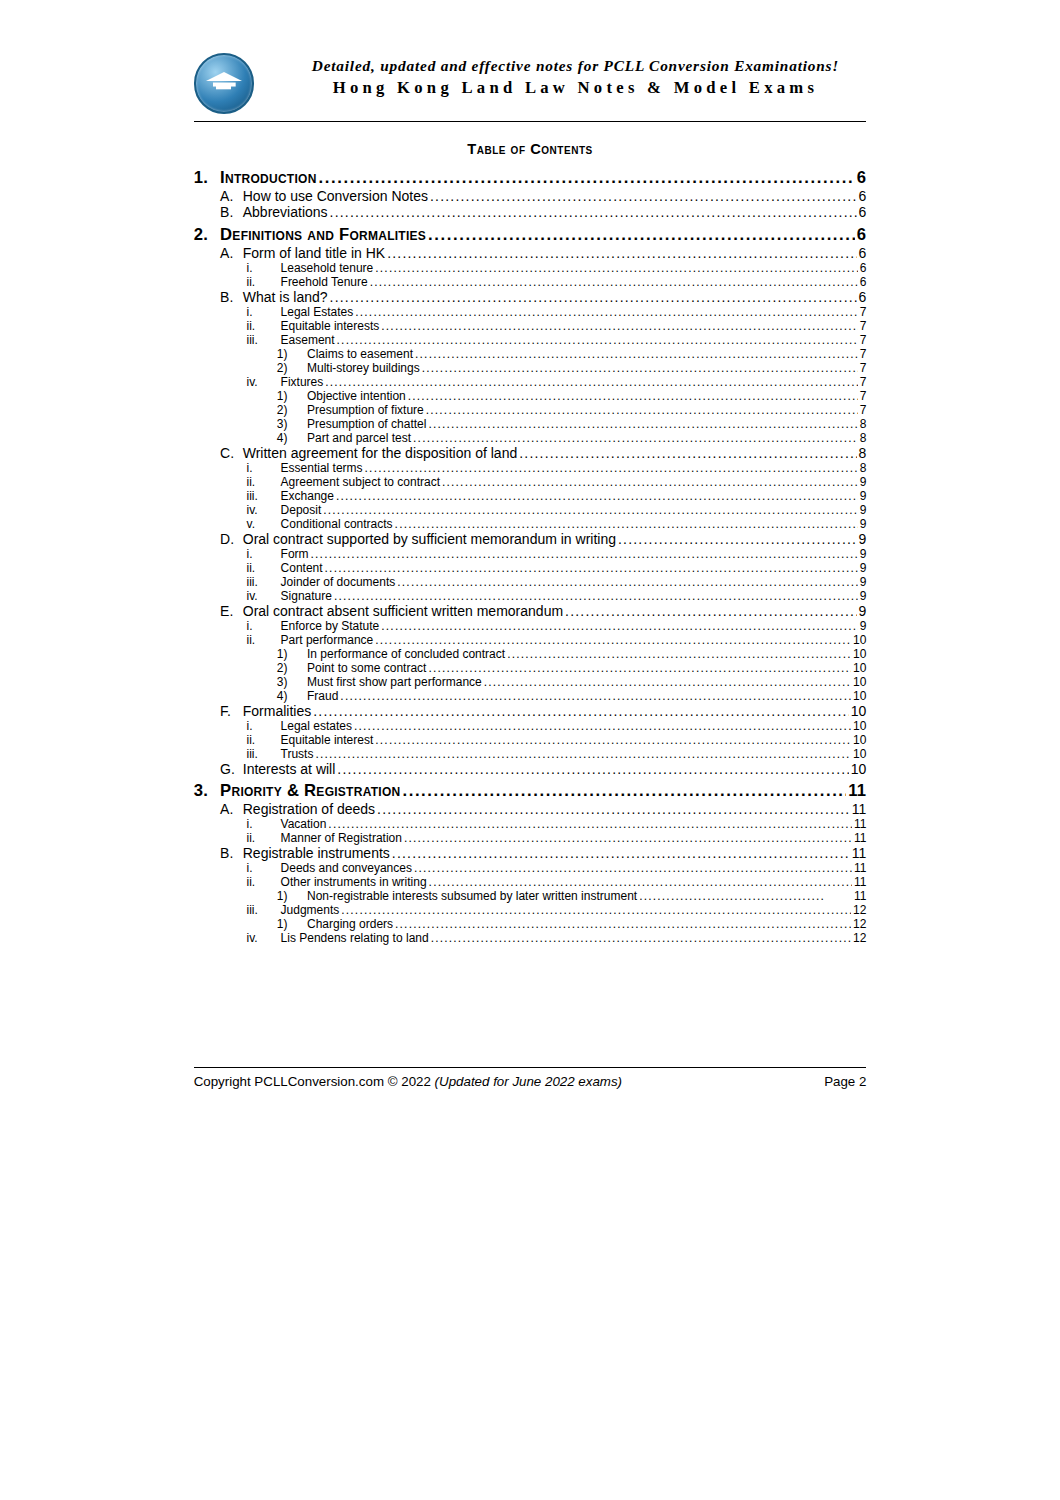Detailed, updated and effective notes for PCLL Conversion Examinations!
Hong Kong Land Law Notes & Model Exams
Table of Contents
1. Introduction........................................................................................................................... 6
A. How to use Conversion Notes................................................................................................................................. 6
B. Abbreviations................................................................................................................................................. 6
2. Definitions and Formalities......................................................................................... 6
A. Form of land title in HK..................................................................................................................................... 6
i. Leasehold tenure......................................................................................................................................................... 6
ii. Freehold Tenure......................................................................................................................................................... 6
B. What is land?................................................................................................................................................. 6
i. Legal Estates............................................................................................................................................................. 7
ii. Equitable interests..................................................................................................................................................... 7
iii. Easement................................................................................................................................................................. 7
1) Claims to easement......................................................................................................................................... 7
2) Multi-storey buildings..................................................................................................................................... 7
iv. Fixtures..................................................................................................................................................................... 7
1) Objective intention......................................................................................................................................... 7
2) Presumption of fixture................................................................................................................................. 7
3) Presumption of chattel................................................................................................................................. 8
4) Part and parcel test......................................................................................................................................... 8
C. Written agreement for the disposition of land................................................................................................. 8
i. Essential terms......................................................................................................................................................... 8
ii. Agreement subject to contract................................................................................................................................. 9
iii. Exchange................................................................................................................................................................. 9
iv. Deposit..................................................................................................................................................................... 9
v. Conditional contracts................................................................................................................................................. 9
D. Oral contract supported by sufficient memorandum in writing............................................................. 9
i. Form............................................................................................................................................................................. 9
ii. Content..................................................................................................................................................................... 9
iii. Joinder of documents............................................................................................................................................. 9
iv. Signature................................................................................................................................................................. 9
E. Oral contract absent sufficient written memorandum......................................................................................... 9
i. Enforce by Statute..................................................................................................................................................... 9
ii. Part performance......................................................................................................................................................... 10
1) In performance of concluded contract................................................................................................. 10
2) Point to some contract................................................................................................................................. 10
3) Must first show part performance......................................................................................................... 10
4) Fraud............................................................................................................................................................. 10
F. Formalities..................................................................................................................................................... 10
i. Legal estates............................................................................................................................................................. 10
ii. Equitable interest..................................................................................................................................................... 10
iii. Trusts......................................................................................................................................................................... 10
G. Interests at will............................................................................................................................................. 10
3. Priority & Registration................................................................................................. 11
A. Registration of deeds......................................................................................................................................... 11
i. Vacation..................................................................................................................................................................... 11
ii. Manner of Registration......................................................................................................................................... 11
B. Registrable instruments................................................................................................................................. 11
i. Deeds and conveyances......................................................................................................................................... 11
ii. Other instruments in writing............................................................................................................................. 11
1) Non-registrable interests subsumed by later written instrument......................................... 11
iii. Judgments............................................................................................................................................................. 12
1) Charging orders............................................................................................................................................. 12
iv. Lis Pendens relating to land................................................................................................................................. 12
Copyright PCLLConversion.com © 2022 (Updated for June 2022 exams)
Page 2